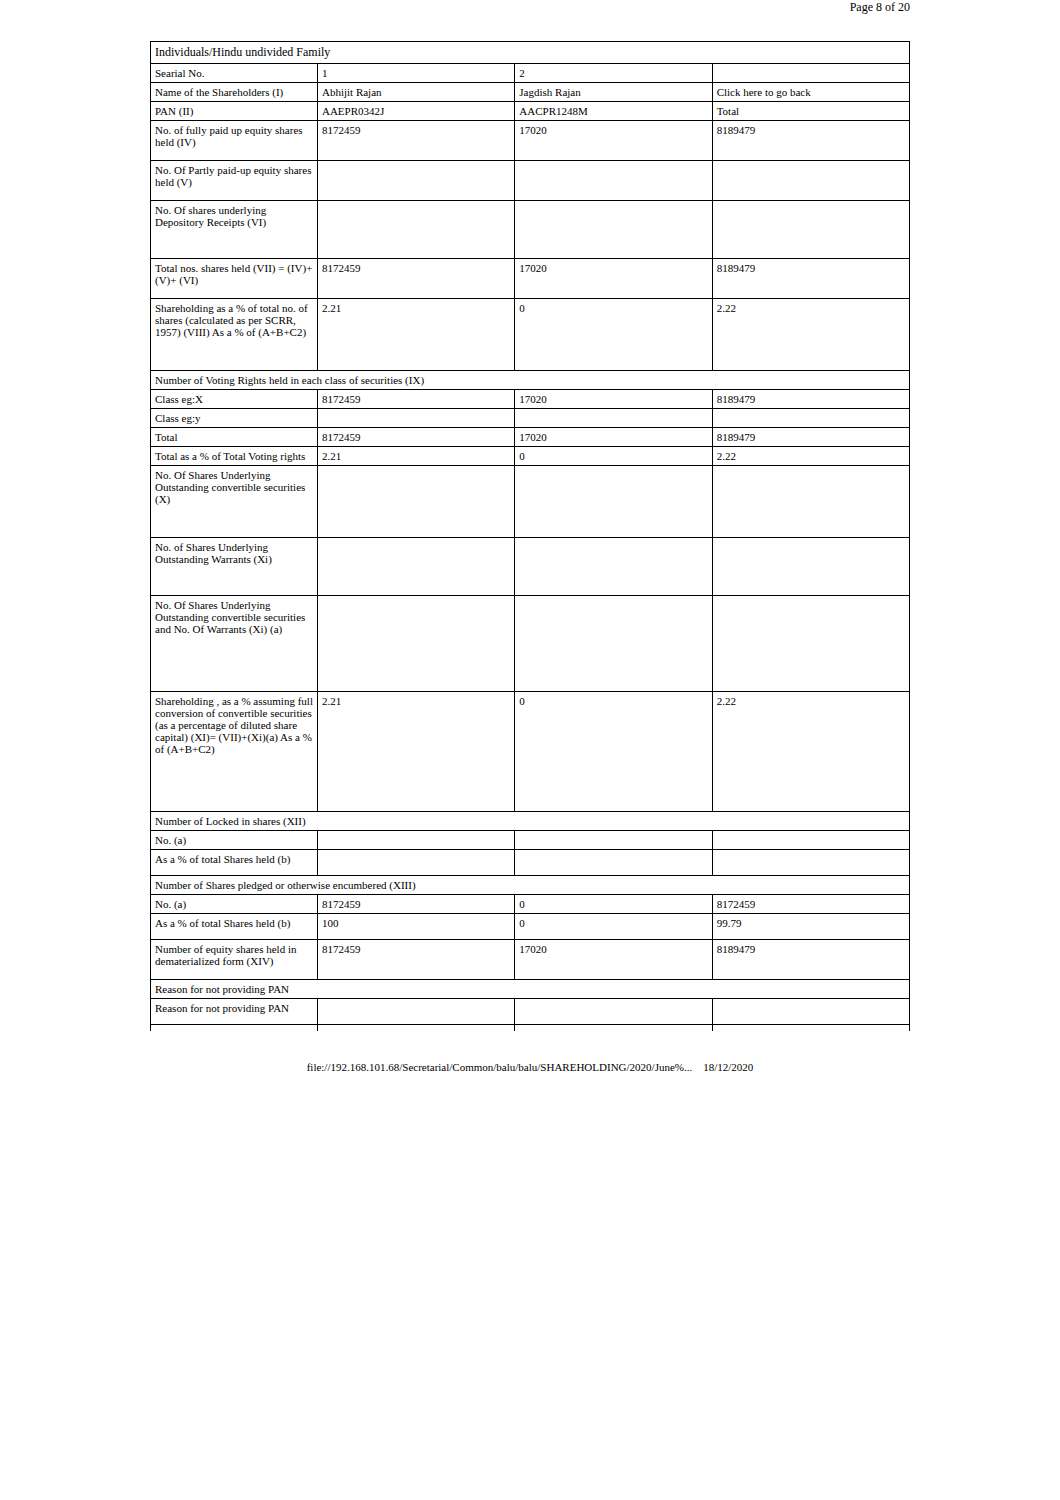Page 8 of 20
| Individuals/Hindu undivided Family |
| Searial No. | 1 | 2 | |
| Name of the Shareholders (I) | Abhijit Rajan | Jagdish Rajan | Click here to go back |
| PAN (II) | AAEPR0342J | AACPR1248M | Total |
| No. of fully paid up equity shares held (IV) | 8172459 | 17020 | 8189479 |
| No. Of Partly paid-up equity shares held (V) | | | |
| No. Of shares underlying Depository Receipts (VI) | | | |
| Total nos. shares held (VII) = (IV)+(V)+ (VI) | 8172459 | 17020 | 8189479 |
| Shareholding as a % of total no. of shares (calculated as per SCRR, 1957) (VIII) As a % of (A+B+C2) | 2.21 | 0 | 2.22 |
| Number of Voting Rights held in each class of securities (IX) |
| Class eg:X | 8172459 | 17020 | 8189479 |
| Class eg:y | | | |
| Total | 8172459 | 17020 | 8189479 |
| Total as a % of Total Voting rights | 2.21 | 0 | 2.22 |
| No. Of Shares Underlying Outstanding convertible securities (X) | | | |
| No. of Shares Underlying Outstanding Warrants (Xi) | | | |
| No. Of Shares Underlying Outstanding convertible securities and No. Of Warrants (Xi) (a) | | | |
| Shareholding , as a % assuming full conversion of convertible securities (as a percentage of diluted share capital) (XI)= (VII)+(Xi)(a) As a % of (A+B+C2) | 2.21 | 0 | 2.22 |
| Number of Locked in shares (XII) |
| No. (a) | | | |
| As a % of total Shares held (b) | | | |
| Number of Shares pledged or otherwise encumbered (XIII) |
| No. (a) | 8172459 | 0 | 8172459 |
| As a % of total Shares held (b) | 100 | 0 | 99.79 |
| Number of equity shares held in dematerialized form (XIV) | 8172459 | 17020 | 8189479 |
| Reason for not providing PAN |
| Reason for not providing PAN | | | |
file://192.168.101.68/Secretarial/Common/balu/balu/SHAREHOLDING/2020/June%... 18/12/2020